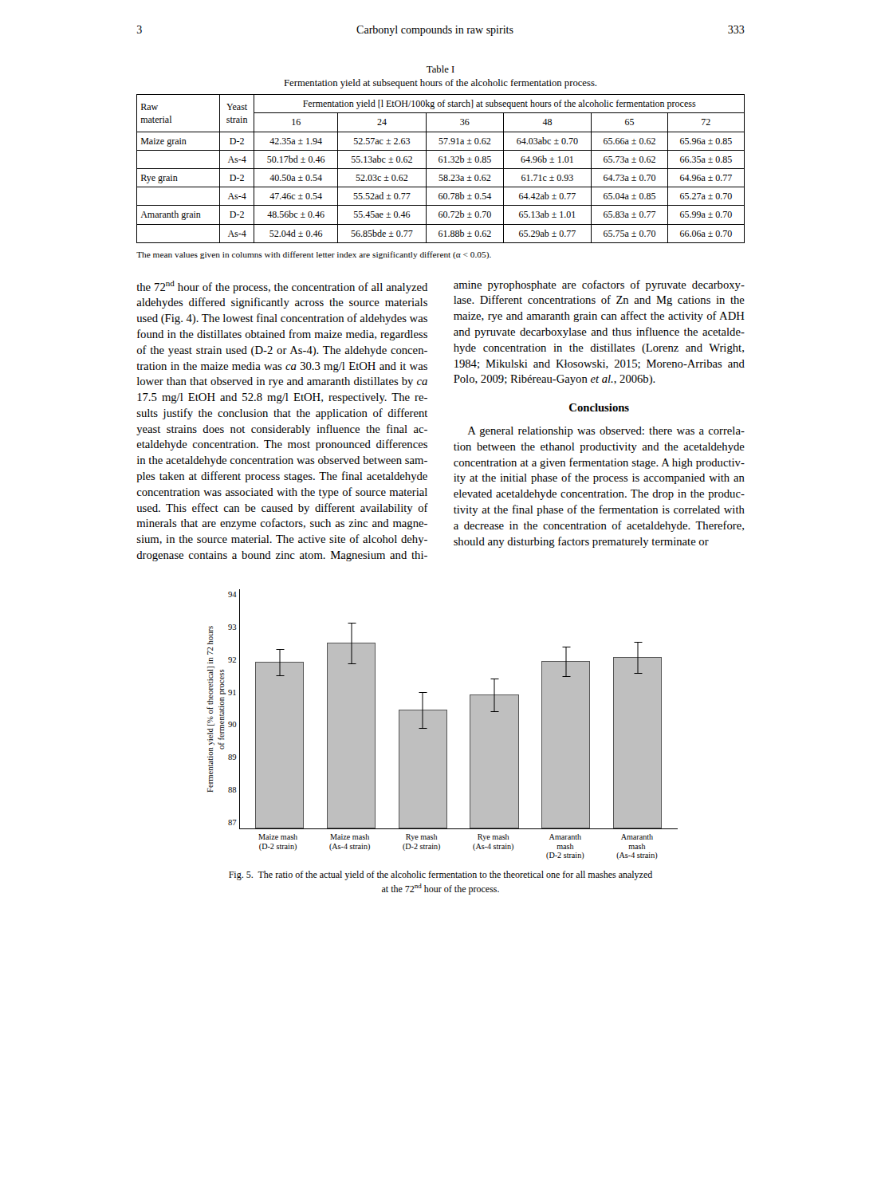3 Carbonyl compounds in raw spirits 333
Table I Fermentation yield at subsequent hours of the alcoholic fermentation process.
| Raw material | Yeast strain | Fermentation yield [l EtOH/100kg of starch] at subsequent hours of the alcoholic fermentation process |
| --- | --- | --- |
| 16 | 24 | 36 | 48 | 65 | 72 |
| Maize grain | D-2 | 42.35a ± 1.94 | 52.57ac ± 2.63 | 57.91a ± 0.62 | 64.03abc ± 0.70 | 65.66a ± 0.62 | 65.96a ± 0.85 |
| | As-4 | 50.17bd ± 0.46 | 55.13abc ± 0.62 | 61.32b ± 0.85 | 64.96b ± 1.01 | 65.73a ± 0.62 | 66.35a ± 0.85 |
| Rye grain | D-2 | 40.50a ± 0.54 | 52.03c ± 0.62 | 58.23a ± 0.62 | 61.71c ± 0.93 | 64.73a ± 0.70 | 64.96a ± 0.77 |
| | As-4 | 47.46c ± 0.54 | 55.52ad ± 0.77 | 60.78b ± 0.54 | 64.42ab ± 0.77 | 65.04a ± 0.85 | 65.27a ± 0.70 |
| Amaranth grain | D-2 | 48.56bc ± 0.46 | 55.45ae ± 0.46 | 60.72b ± 0.70 | 65.13ab ± 1.01 | 65.83a ± 0.77 | 65.99a ± 0.70 |
| | As-4 | 52.04d ± 0.46 | 56.85bde ± 0.77 | 61.88b ± 0.62 | 65.29ab ± 0.77 | 65.75a ± 0.70 | 66.06a ± 0.70 |
The mean values given in columns with different letter index are significantly different (α < 0.05).
the 72nd hour of the process, the concentration of all analyzed aldehydes differed significantly across the source materials used (Fig. 4). The lowest final concentration of aldehydes was found in the distillates obtained from maize media, regardless of the yeast strain used (D-2 or As-4). The aldehyde concentration in the maize media was ca 30.3 mg/l EtOH and it was lower than that observed in rye and amaranth distillates by ca 17.5 mg/l EtOH and 52.8 mg/l EtOH, respectively. The results justify the conclusion that the application of different yeast strains does not considerably influence the final acetaldehyde concentration. The most pronounced differences in the acetaldehyde concentration was observed between samples taken at different process stages. The final acetaldehyde concentration was associated with the type of source material used. This effect can be caused by different availability of minerals that are enzyme cofactors, such as zinc and magnesium, in the source material. The active site of alcohol dehydrogenase contains a bound zinc atom. Magnesium and thiamine pyrophosphate are cofactors of pyruvate decarboxylase. Different concentrations of Zn and Mg cations in the maize, rye and amaranth grain can affect the activity of ADH and pyruvate decarboxylase and thus influence the acetaldehyde concentration in the distillates (Lorenz and Wright, 1984; Mikulski and Kłosowski, 2015; Moreno-Arribas and Polo, 2009; Ribéreau-Gayon et al., 2006b).
Conclusions
A general relationship was observed: there was a correlation between the ethanol productivity and the acetaldehyde concentration at a given fermentation stage. A high productivity at the initial phase of the process is accompanied with an elevated acetaldehyde concentration. The drop in the productivity at the final phase of the fermentation is correlated with a decrease in the concentration of acetaldehyde. Therefore, should any disturbing factors prematurely terminate or
Fermentation yield [% of theoretical] in 72 hours
of fermentation process
94 93 92 91 90 89 88 87
Maize mash
(D-2 strain)
Maize mash
(As-4 strain)
Rye mash
(D-2 strain)
Rye mash
(As-4 strain)
Amaranth mash
(D-2 strain)
Amaranth mash
(As-4 strain)
Fig. 5. The ratio of the actual yield of the alcoholic fermentation to the theoretical one for all mashes analyzed
at the 72nd hour of the process.